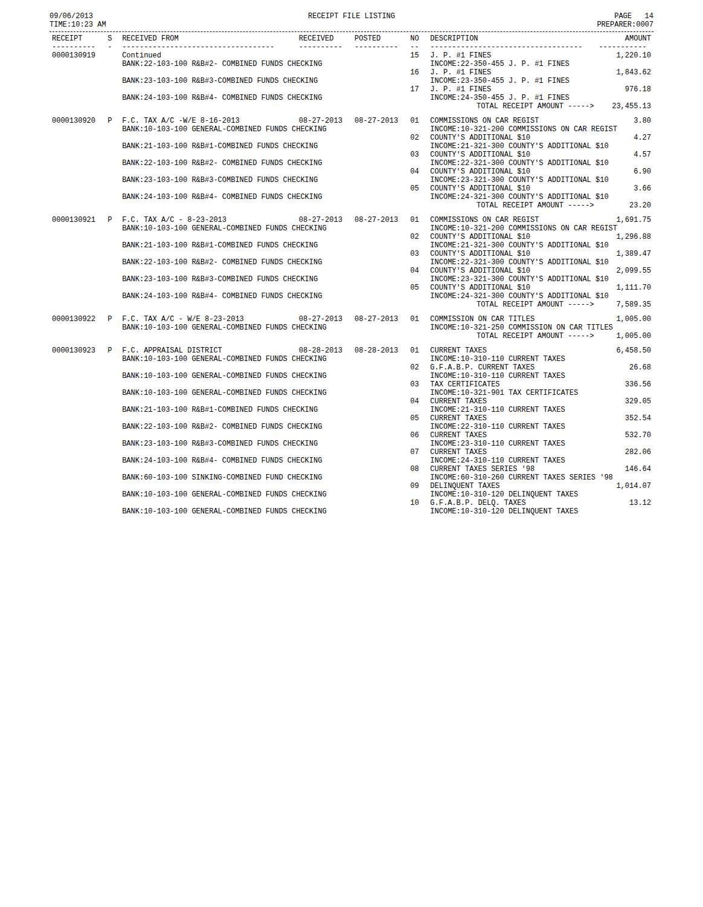09/06/2013
TIME:10:23 AM
RECEIPT FILE LISTING
PAGE 14
PREPARER:0007
| RECEIPT | S | RECEIVED FROM | RECEIVED | POSTED | NO | DESCRIPTION | AMOUNT |
| --- | --- | --- | --- | --- | --- | --- | --- |
| ---------- | - | ----------------------------------- | ---------- | ---------- | -- | ----------------------------------- | ----------- |
| 0000130919 | | Continued | | | 15 | J. P. #1 FINES | 1,220.10 |
| | | BANK:22-103-100 R&B#2- COMBINED FUNDS CHECKING | INCOME:22-350-455 J. P. #1 FINES |
| | | | | | 16 | J. P. #1 FINES | 1,843.62 |
| | | BANK:23-103-100 R&B#3-COMBINED FUNDS CHECKING | INCOME:23-350-455 J. P. #1 FINES |
| | | | | | 17 | J. P. #1 FINES | 976.18 |
| | | BANK:24-103-100 R&B#4- COMBINED FUNDS CHECKING | INCOME:24-350-455 J. P. #1 FINES |
| | TOTAL RECEIPT AMOUNT -----> | 23,455.13 |
| 0000130920 | P | F.C. TAX A/C -W/E 8-16-2013 | 08-27-2013 | 08-27-2013 | 01 | COMMISSIONS ON CAR REGIST | 3.80 |
| | | BANK:10-103-100 GENERAL-COMBINED FUNDS CHECKING | INCOME:10-321-200 COMMISSIONS ON CAR REGIST |
| | | | | | 02 | COUNTY'S ADDITIONAL $10 | 4.27 |
| | | BANK:21-103-100 R&B#1-COMBINED FUNDS CHECKING | INCOME:21-321-300 COUNTY'S ADDITIONAL $10 |
| | | | | | 03 | COUNTY'S ADDITIONAL $10 | 4.57 |
| | | BANK:22-103-100 R&B#2- COMBINED FUNDS CHECKING | INCOME:22-321-300 COUNTY'S ADDITIONAL $10 |
| | | | | | 04 | COUNTY'S ADDITIONAL $10 | 6.90 |
| | | BANK:23-103-100 R&B#3-COMBINED FUNDS CHECKING | INCOME:23-321-300 COUNTY'S ADDITIONAL $10 |
| | | | | | 05 | COUNTY'S ADDITIONAL $10 | 3.66 |
| | | BANK:24-103-100 R&B#4- COMBINED FUNDS CHECKING | INCOME:24-321-300 COUNTY'S ADDITIONAL $10 |
| | TOTAL RECEIPT AMOUNT -----> | 23.20 |
| 0000130921 | P | F.C. TAX A/C - 8-23-2013 | 08-27-2013 | 08-27-2013 | 01 | COMMISSIONS ON CAR REGIST | 1,691.75 |
| | | BANK:10-103-100 GENERAL-COMBINED FUNDS CHECKING | INCOME:10-321-200 COMMISSIONS ON CAR REGIST |
| | | | | | 02 | COUNTY'S ADDITIONAL $10 | 1,296.88 |
| | | BANK:21-103-100 R&B#1-COMBINED FUNDS CHECKING | INCOME:21-321-300 COUNTY'S ADDITIONAL $10 |
| | | | | | 03 | COUNTY'S ADDITIONAL $10 | 1,389.47 |
| | | BANK:22-103-100 R&B#2- COMBINED FUNDS CHECKING | INCOME:22-321-300 COUNTY'S ADDITIONAL $10 |
| | | | | | 04 | COUNTY'S ADDITIONAL $10 | 2,099.55 |
| | | BANK:23-103-100 R&B#3-COMBINED FUNDS CHECKING | INCOME:23-321-300 COUNTY'S ADDITIONAL $10 |
| | | | | | 05 | COUNTY'S ADDITIONAL $10 | 1,111.70 |
| | | BANK:24-103-100 R&B#4- COMBINED FUNDS CHECKING | INCOME:24-321-300 COUNTY'S ADDITIONAL $10 |
| | TOTAL RECEIPT AMOUNT -----> | 7,589.35 |
| 0000130922 | P | F.C. TAX A/C - W/E 8-23-2013 | 08-27-2013 | 08-27-2013 | 01 | COMMISSION ON CAR TITLES | 1,005.00 |
| | | BANK:10-103-100 GENERAL-COMBINED FUNDS CHECKING | INCOME:10-321-250 COMMISSION ON CAR TITLES |
| | TOTAL RECEIPT AMOUNT -----> | 1,005.00 |
| 0000130923 | P | F.C. APPRAISAL DISTRICT | 08-28-2013 | 08-28-2013 | 01 | CURRENT TAXES | 6,458.50 |
| | | BANK:10-103-100 GENERAL-COMBINED FUNDS CHECKING | INCOME:10-310-110 CURRENT TAXES |
| | | | | | 02 | G.F.A.B.P. CURRENT TAXES | 26.68 |
| | | BANK:10-103-100 GENERAL-COMBINED FUNDS CHECKING | INCOME:10-310-110 CURRENT TAXES |
| | | | | | 03 | TAX CERTIFICATES | 336.56 |
| | | BANK:10-103-100 GENERAL-COMBINED FUNDS CHECKING | INCOME:10-321-901 TAX CERTIFICATES |
| | | | | | 04 | CURRENT TAXES | 329.05 |
| | | BANK:21-103-100 R&B#1-COMBINED FUNDS CHECKING | INCOME:21-310-110 CURRENT TAXES |
| | | | | | 05 | CURRENT TAXES | 352.54 |
| | | BANK:22-103-100 R&B#2- COMBINED FUNDS CHECKING | INCOME:22-310-110 CURRENT TAXES |
| | | | | | 06 | CURRENT TAXES | 532.70 |
| | | BANK:23-103-100 R&B#3-COMBINED FUNDS CHECKING | INCOME:23-310-110 CURRENT TAXES |
| | | | | | 07 | CURRENT TAXES | 282.06 |
| | | BANK:24-103-100 R&B#4- COMBINED FUNDS CHECKING | INCOME:24-310-110 CURRENT TAXES |
| | | | | | 08 | CURRENT TAXES SERIES '98 | 146.64 |
| | | BANK:60-103-100 SINKING-COMBINED FUND CHECKING | INCOME:60-310-260 CURRENT TAXES SERIES '98 |
| | | | | | 09 | DELINQUENT TAXES | 1,014.07 |
| | | BANK:10-103-100 GENERAL-COMBINED FUNDS CHECKING | INCOME:10-310-120 DELINQUENT TAXES |
| | | | | | 10 | G.F.A.B.P. DELQ. TAXES | 13.12 |
| | | BANK:10-103-100 GENERAL-COMBINED FUNDS CHECKING | INCOME:10-310-120 DELINQUENT TAXES |